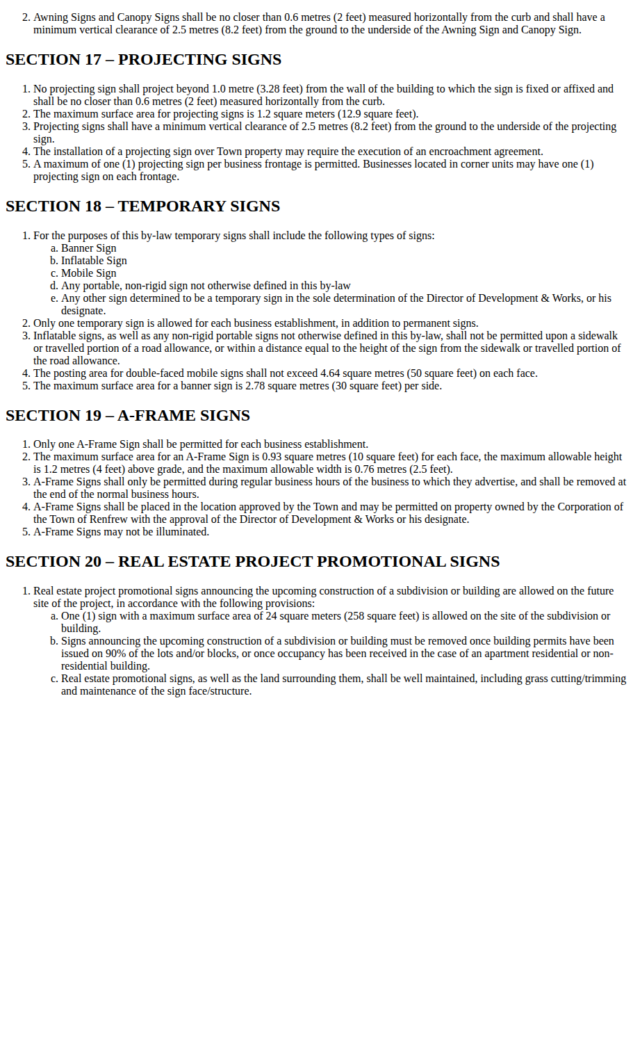Awning Signs and Canopy Signs shall be no closer than 0.6 metres (2 feet) measured horizontally from the curb and shall have a minimum vertical clearance of 2.5 metres (8.2 feet) from the ground to the underside of the Awning Sign and Canopy Sign.
SECTION 17 – PROJECTING SIGNS
No projecting sign shall project beyond 1.0 metre (3.28 feet) from the wall of the building to which the sign is fixed or affixed and shall be no closer than 0.6 metres (2 feet) measured horizontally from the curb.
The maximum surface area for projecting signs is 1.2 square meters (12.9 square feet).
Projecting signs shall have a minimum vertical clearance of 2.5 metres (8.2 feet) from the ground to the underside of the projecting sign.
The installation of a projecting sign over Town property may require the execution of an encroachment agreement.
A maximum of one (1) projecting sign per business frontage is permitted. Businesses located in corner units may have one (1) projecting sign on each frontage.
SECTION 18 – TEMPORARY SIGNS
For the purposes of this by-law temporary signs shall include the following types of signs:
Banner Sign
Inflatable Sign
Mobile Sign
Any portable, non-rigid sign not otherwise defined in this by-law
Any other sign determined to be a temporary sign in the sole determination of the Director of Development & Works, or his designate.
Only one temporary sign is allowed for each business establishment, in addition to permanent signs.
Inflatable signs, as well as any non-rigid portable signs not otherwise defined in this by-law, shall not be permitted upon a sidewalk or travelled portion of a road allowance, or within a distance equal to the height of the sign from the sidewalk or travelled portion of the road allowance.
The posting area for double-faced mobile signs shall not exceed 4.64 square metres (50 square feet) on each face.
The maximum surface area for a banner sign is 2.78 square metres (30 square feet) per side.
SECTION 19 – A-FRAME SIGNS
Only one A-Frame Sign shall be permitted for each business establishment.
The maximum surface area for an A-Frame Sign is 0.93 square metres (10 square feet) for each face, the maximum allowable height is 1.2 metres (4 feet) above grade, and the maximum allowable width is 0.76 metres (2.5 feet).
A-Frame Signs shall only be permitted during regular business hours of the business to which they advertise, and shall be removed at the end of the normal business hours.
A-Frame Signs shall be placed in the location approved by the Town and may be permitted on property owned by the Corporation of the Town of Renfrew with the approval of the Director of Development & Works or his designate.
A-Frame Signs may not be illuminated.
SECTION 20 – REAL ESTATE PROJECT PROMOTIONAL SIGNS
Real estate project promotional signs announcing the upcoming construction of a subdivision or building are allowed on the future site of the project, in accordance with the following provisions:
One (1) sign with a maximum surface area of 24 square meters (258 square feet) is allowed on the site of the subdivision or building.
Signs announcing the upcoming construction of a subdivision or building must be removed once building permits have been issued on 90% of the lots and/or blocks, or once occupancy has been received in the case of an apartment residential or non-residential building.
Real estate promotional signs, as well as the land surrounding them, shall be well maintained, including grass cutting/trimming and maintenance of the sign face/structure.